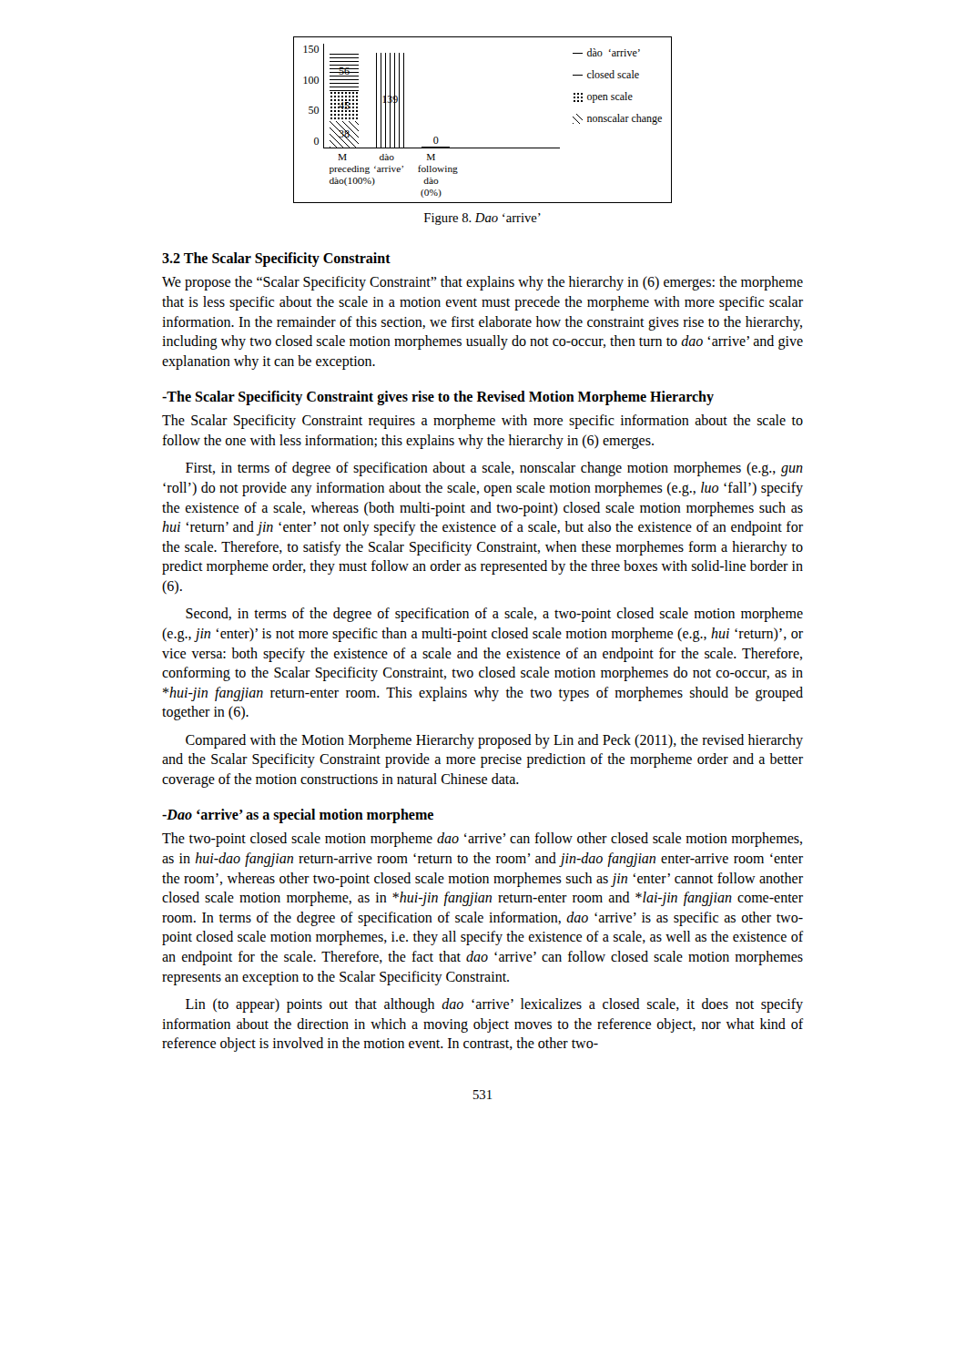150
100
50
0
56
45
38
139
0
M preceding dào(100%)
dào ‘arrive’
M following dào (0%)
dào ‘arrive’
closed scale
open scale
nonscalar change
Figure 8. Dao ‘arrive’
3.2 The Scalar Specificity Constraint
We propose the “Scalar Specificity Constraint” that explains why the hierarchy in (6) emerges: the morpheme that is less specific about the scale in a motion event must precede the morpheme with more specific scalar information. In the remainder of this section, we first elaborate how the constraint gives rise to the hierarchy, including why two closed scale motion morphemes usually do not co-occur, then turn to dao ‘arrive’ and give explanation why it can be exception.
-The Scalar Specificity Constraint gives rise to the Revised Motion Morpheme Hierarchy
The Scalar Specificity Constraint requires a morpheme with more specific information about the scale to follow the one with less information; this explains why the hierarchy in (6) emerges.
First, in terms of degree of specification about a scale, nonscalar change motion morphemes (e.g., gun ‘roll’) do not provide any information about the scale, open scale motion morphemes (e.g., luo ‘fall’) specify the existence of a scale, whereas (both multi-point and two-point) closed scale motion morphemes such as hui ‘return’ and jin ‘enter’ not only specify the existence of a scale, but also the existence of an endpoint for the scale. Therefore, to satisfy the Scalar Specificity Constraint, when these morphemes form a hierarchy to predict morpheme order, they must follow an order as represented by the three boxes with solid-line border in (6).
Second, in terms of the degree of specification of a scale, a two-point closed scale motion morpheme (e.g., jin ‘enter)’ is not more specific than a multi-point closed scale motion morpheme (e.g., hui ‘return)’, or vice versa: both specify the existence of a scale and the existence of an endpoint for the scale. Therefore, conforming to the Scalar Specificity Constraint, two closed scale motion morphemes do not co-occur, as in *hui-jin fangjian return-enter room. This explains why the two types of morphemes should be grouped together in (6).
Compared with the Motion Morpheme Hierarchy proposed by Lin and Peck (2011), the revised hierarchy and the Scalar Specificity Constraint provide a more precise prediction of the morpheme order and a better coverage of the motion constructions in natural Chinese data.
-Dao ‘arrive’ as a special motion morpheme
The two-point closed scale motion morpheme dao ‘arrive’ can follow other closed scale motion morphemes, as in hui-dao fangjian return-arrive room ‘return to the room’ and jin-dao fangjian enter-arrive room ‘enter the room’, whereas other two-point closed scale motion morphemes such as jin ‘enter’ cannot follow another closed scale motion morpheme, as in *hui-jin fangjian return-enter room and *lai-jin fangjian come-enter room. In terms of the degree of specification of scale information, dao ‘arrive’ is as specific as other two-point closed scale motion morphemes, i.e. they all specify the existence of a scale, as well as the existence of an endpoint for the scale. Therefore, the fact that dao ‘arrive’ can follow closed scale motion morphemes represents an exception to the Scalar Specificity Constraint.
Lin (to appear) points out that although dao ‘arrive’ lexicalizes a closed scale, it does not specify information about the direction in which a moving object moves to the reference object, nor what kind of reference object is involved in the motion event. In contrast, the other two-
531